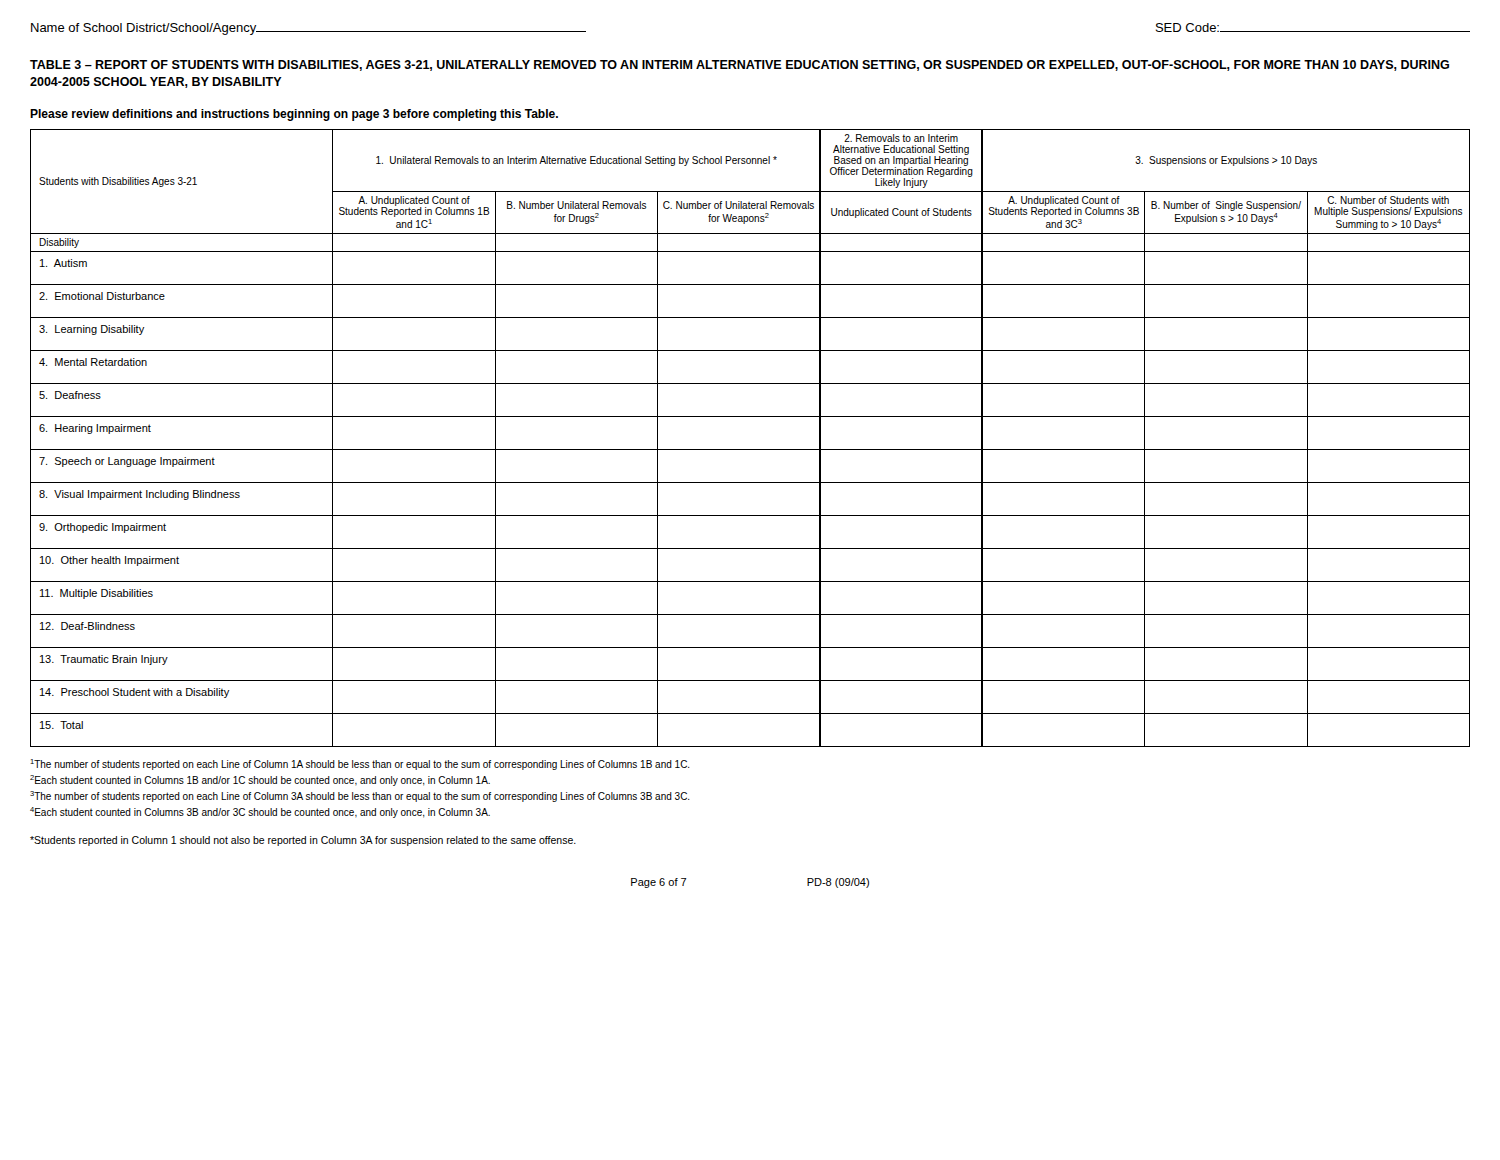Name of School District/School/Agency
SED Code:
TABLE 3 – REPORT OF STUDENTS WITH DISABILITIES, AGES 3-21, UNILATERALLY REMOVED TO AN INTERIM ALTERNATIVE EDUCATION SETTING, OR SUSPENDED OR EXPELLED, OUT-OF-SCHOOL, FOR MORE THAN 10 DAYS, DURING 2004-2005 SCHOOL YEAR, BY DISABILITY
Please review definitions and instructions beginning on page 3 before completing this Table.
| Students with Disabilities Ages 3-21 | 1. Unilateral Removals to an Interim Alternative Educational Setting by School Personnel * | 2. Removals to an Interim Alternative Educational Setting Based on an Impartial Hearing Officer Determination Regarding Likely Injury | 3. Suspensions or Expulsions > 10 Days |
| --- | --- | --- | --- |
| A. Unduplicated Count of Students Reported in Columns 1B and 1C 1 | B. Number Unilateral Removals for Drugs 2 | C. Number of Unilateral Removals for Weapons 2 | Unduplicated Count of Students | A. Unduplicated Count of Students Reported in Columns 3B and 3C 3 | B. Number of Single Suspension/ Expulsion s > 10 Days 4 | C. Number of Students with Multiple Suspensions/ Expulsions Summing to > 10 Days 4 |
| Disability | | | | | | | |
| 1. Autism | | | | | | | |
| 2. Emotional Disturbance | | | | | | | |
| 3. Learning Disability | | | | | | | |
| 4. Mental Retardation | | | | | | | |
| 5. Deafness | | | | | | | |
| 6. Hearing Impairment | | | | | | | |
| 7. Speech or Language Impairment | | | | | | | |
| 8. Visual Impairment Including Blindness | | | | | | | |
| 9. Orthopedic Impairment | | | | | | | |
| 10. Other health Impairment | | | | | | | |
| 11. Multiple Disabilities | | | | | | | |
| 12. Deaf-Blindness | | | | | | | |
| 13. Traumatic Brain Injury | | | | | | | |
| 14. Preschool Student with a Disability | | | | | | | |
| 15. Total | | | | | | | |
1The number of students reported on each Line of Column 1A should be less than or equal to the sum of corresponding Lines of Columns 1B and 1C.
2Each student counted in Columns 1B and/or 1C should be counted once, and only once, in Column 1A.
3The number of students reported on each Line of Column 3A should be less than or equal to the sum of corresponding Lines of Columns 3B and 3C.
4Each student counted in Columns 3B and/or 3C should be counted once, and only once, in Column 3A.
*Students reported in Column 1 should not also be reported in Column 3A for suspension related to the same offense.
Page 6 of 7 PD-8 (09/04)